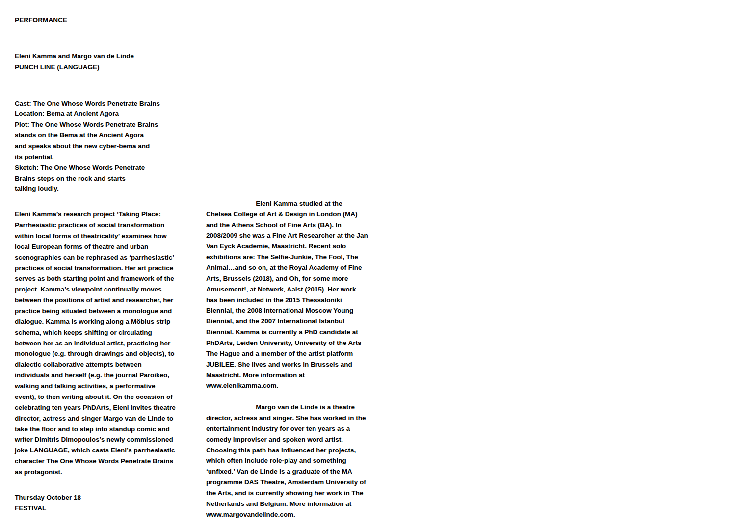PERFORMANCE
Eleni Kamma and Margo van de Linde
PUNCH LINE (LANGUAGE)
Cast: The One Whose Words Penetrate Brains
Location: Bema at Ancient Agora
Plot: The One Whose Words Penetrate Brains
stands on the Bema at the Ancient Agora
and speaks about the new cyber-bema and
its potential.
Sketch: The One Whose Words Penetrate
Brains steps on the rock and starts
talking loudly.
Eleni Kamma’s research project ‘Taking Place: Parrhesiastic practices of social transformation within local forms of theatricality’ examines how local European forms of theatre and urban scenographies can be rephrased as ‘parrhesiastic’ practices of social transformation. Her art practice serves as both starting point and framework of the project. Kamma’s viewpoint continually moves between the positions of artist and researcher, her practice being situated between a monologue and dialogue. Kamma is working along a Möbius strip schema, which keeps shifting or circulating between her as an individual artist, practicing her monologue (e.g. through drawings and objects), to dialectic collaborative attempts between individuals and herself (e.g. the journal Paroikeo, walking and talking activities, a performative event), to then writing about it. On the occasion of celebrating ten years PhDArts, Eleni invites theatre director, actress and singer Margo van de Linde to take the floor and to step into standup comic and writer Dimitris Dimopoulos’s newly commissioned joke LANGUAGE, which casts Eleni’s parrhesiastic character The One Whose Words Penetrate Brains as protagonist.
Thursday October 18
FESTIVAL
Eleni Kamma studied at the Chelsea College of Art & Design in London (MA) and the Athens School of Fine Arts (BA). In 2008/2009 she was a Fine Art Researcher at the Jan Van Eyck Academie, Maastricht. Recent solo exhibitions are: The Selfie-Junkie, The Fool, The Animal…and so on, at the Royal Academy of Fine Arts, Brussels (2018), and Oh, for some more Amusement!, at Netwerk, Aalst (2015). Her work has been included in the 2015 Thessaloniki Biennial, the 2008 International Moscow Young Biennial, and the 2007 International Istanbul Biennial. Kamma is currently a PhD candidate at PhDArts, Leiden University, University of the Arts The Hague and a member of the artist platform JUBILEE. She lives and works in Brussels and Maastricht. More information at www.elenikamma.com.
Margo van de Linde is a theatre director, actress and singer. She has worked in the entertainment industry for over ten years as a comedy improviser and spoken word artist. Choosing this path has influenced her projects, which often include role-play and something ‘unfixed.’ Van de Linde is a graduate of the MA programme DAS Theatre, Amsterdam University of the Arts, and is currently showing her work in The Netherlands and Belgium. More information at www.margovandelinde.com.